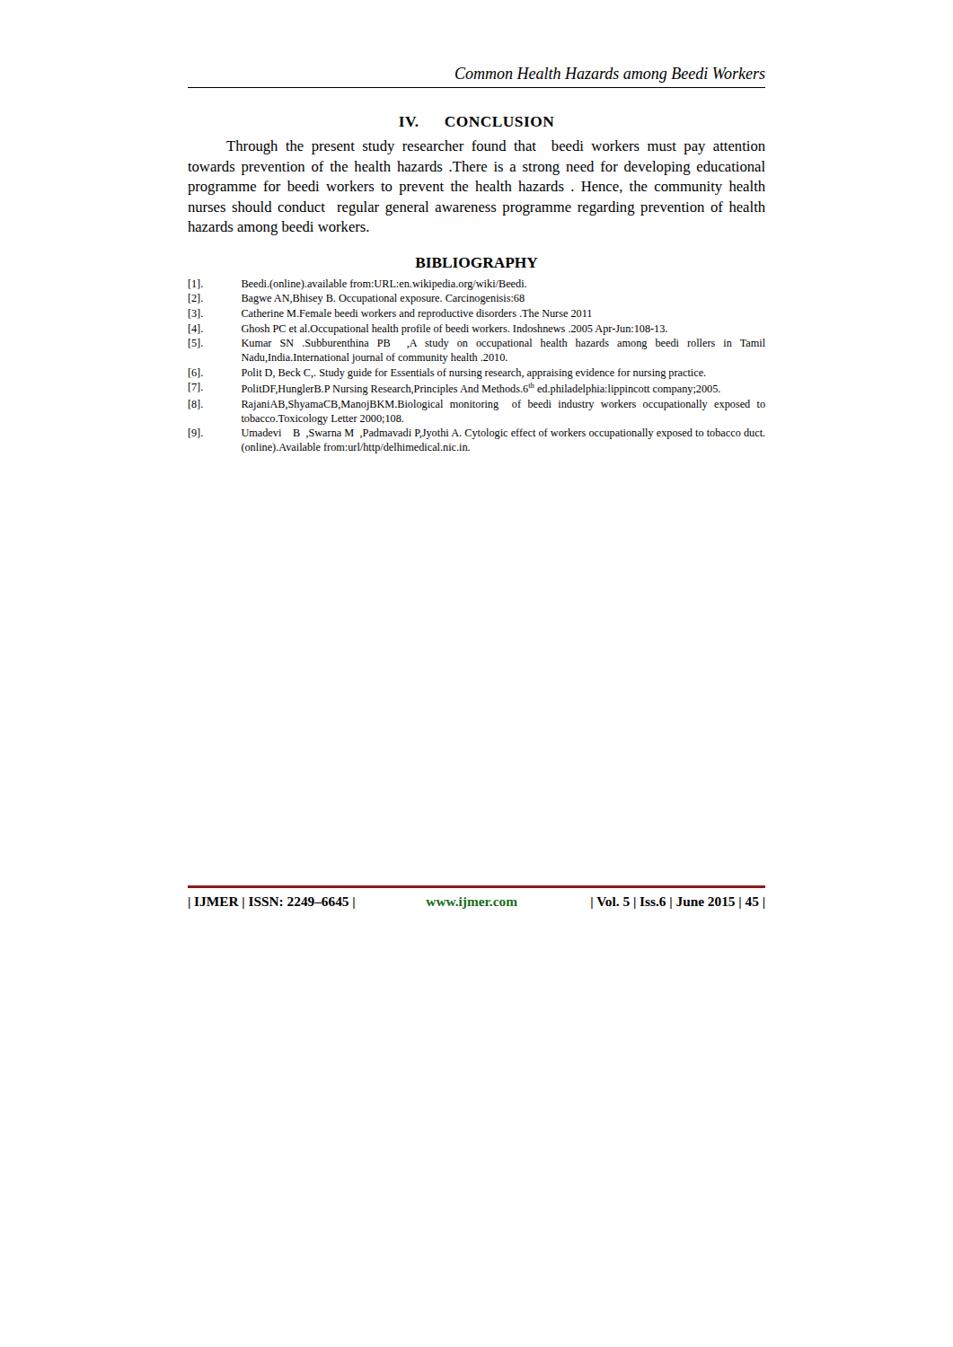Common Health Hazards among Beedi Workers
IV. CONCLUSION
Through the present study researcher found that beedi workers must pay attention towards prevention of the health hazards .There is a strong need for developing educational programme for beedi workers to prevent the health hazards . Hence, the community health nurses should conduct regular general awareness programme regarding prevention of health hazards among beedi workers.
BIBLIOGRAPHY
| [1]. | Beedi.(online).available from:URL:en.wikipedia.org/wiki/Beedi. |
| [2]. | Bagwe AN,Bhisey B. Occupational exposure. Carcinogenisis:68 |
| [3]. | Catherine M.Female beedi workers and reproductive disorders .The Nurse 2011 |
| [4]. | Ghosh PC et al.Occupational health profile of beedi workers. Indoshnews .2005 Apr-Jun:108-13. |
| [5]. | Kumar SN .Subburenthina PB ,A study on occupational health hazards among beedi rollers in Tamil Nadu,India.International journal of community health .2010. |
| [6]. | Polit D, Beck C,. Study guide for Essentials of nursing research, appraising evidence for nursing practice. |
| [7]. | PolitDF,HunglerB.P Nursing Research,Principles And Methods.6 th ed.philadelphia:lippincott company;2005. |
| [8]. | RajaniAB,ShyamaCB,ManojBKM.Biological monitoring of beedi industry workers occupationally exposed to tobacco.Toxicology Letter 2000;108. |
| [9]. | Umadevi B ,Swarna M ,Padmavadi P,Jyothi A. Cytologic effect of workers occupationally exposed to tobacco duct.(online).Available from:url/http/delhimedical.nic.in. |
| / IJMER / ISSN: 2249–6645 / | www.ijmer.com | / Vol. 5 / Iss.6 / June 2015 / 45 / |